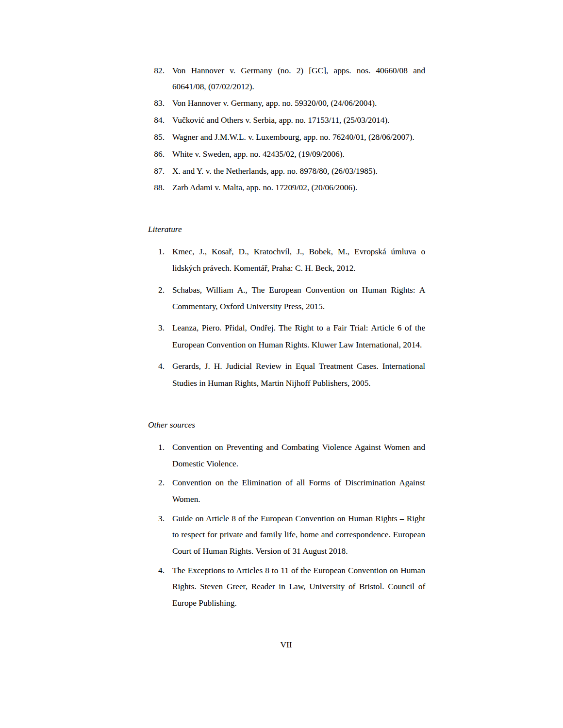Von Hannover v. Germany (no. 2) [GC], apps. nos. 40660/08 and 60641/08, (07/02/2012).
Von Hannover v. Germany, app. no. 59320/00, (24/06/2004).
Vučković and Others v. Serbia, app. no. 17153/11, (25/03/2014).
Wagner and J.M.W.L. v. Luxembourg, app. no. 76240/01, (28/06/2007).
White v. Sweden, app. no. 42435/02, (19/09/2006).
X. and Y. v. the Netherlands, app. no. 8978/80, (26/03/1985).
Zarb Adami v. Malta, app. no. 17209/02, (20/06/2006).
Literature
Kmec, J., Kosař, D., Kratochvíl, J., Bobek, M., Evropská úmluva o lidských právech. Komentář, Praha: C. H. Beck, 2012.
Schabas, William A., The European Convention on Human Rights: A Commentary, Oxford University Press, 2015.
Leanza, Piero. Přidal, Ondřej. The Right to a Fair Trial: Article 6 of the European Convention on Human Rights. Kluwer Law International, 2014.
Gerards, J. H. Judicial Review in Equal Treatment Cases. International Studies in Human Rights, Martin Nijhoff Publishers, 2005.
Other sources
Convention on Preventing and Combating Violence Against Women and Domestic Violence.
Convention on the Elimination of all Forms of Discrimination Against Women.
Guide on Article 8 of the European Convention on Human Rights – Right to respect for private and family life, home and correspondence. European Court of Human Rights. Version of 31 August 2018.
The Exceptions to Articles 8 to 11 of the European Convention on Human Rights. Steven Greer, Reader in Law, University of Bristol. Council of Europe Publishing.
VII